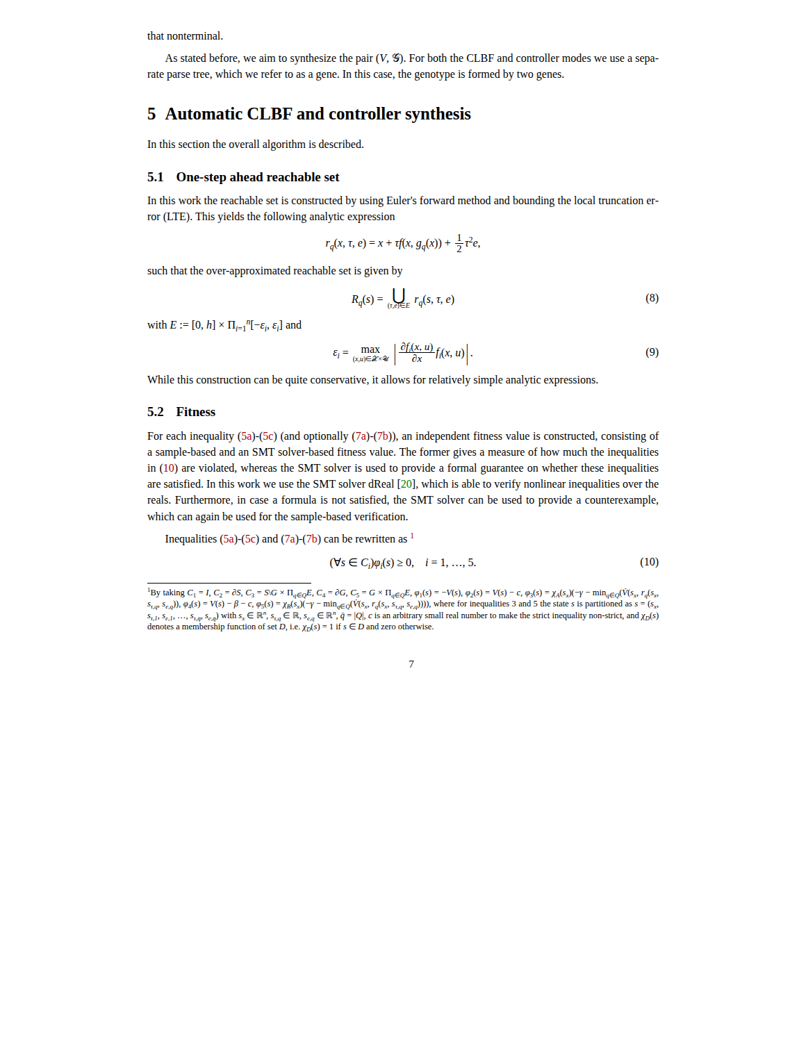that nonterminal.
As stated before, we aim to synthesize the pair (V, 𝒢). For both the CLBF and controller modes we use a separate parse tree, which we refer to as a gene. In this case, the genotype is formed by two genes.
5 Automatic CLBF and controller synthesis
In this section the overall algorithm is described.
5.1 One-step ahead reachable set
In this work the reachable set is constructed by using Euler's forward method and bounding the local truncation error (LTE). This yields the following analytic expression
rq(x, τ, e) = x + τf(x, gq(x)) + 12 τ2e,
such that the over-approximated reachable set is given by
Rq(s) = ⋃(τ,e)∈E rq(s, τ, e) (8)
with E := [0, h] × Πi=1n[−εi, εi] and
εi = max(x,u)∈𝒳×𝒰 |∂fi(x, u)∂x fi(x, u)|. (9)
While this construction can be quite conservative, it allows for relatively simple analytic expressions.
5.2 Fitness
For each inequality (5a)-(5c) (and optionally (7a)-(7b)), an independent fitness value is constructed, consisting of a sample-based and an SMT solver-based fitness value. The former gives a measure of how much the inequalities in (10) are violated, whereas the SMT solver is used to provide a formal guarantee on whether these inequalities are satisfied. In this work we use the SMT solver dReal [20], which is able to verify nonlinear inequalities over the reals. Furthermore, in case a formula is not satisfied, the SMT solver can be used to provide a counterexample, which can again be used for the sample-based verification.
Inequalities (5a)-(5c) and (7a)-(7b) can be rewritten as 1
(∀s ∈ Ci)φi(s) ≥ 0, i = 1, …, 5. (10)
1By taking C1 = I, C2 = ∂S, C3 = S\G × Πq∈QE, C4 = ∂G, C5 = G × Πq∈QE, φ1(s) = −V(s), φ2(s) = V(s) − c, φ3(s) = χA(sx)(−γ − minq∈Q(V̇(sx, rq(sx, sτ,q, se,q)), φ4(s) = V(s) − β − c, φ5(s) = χB(sx)(−γ − minq∈Q(V̇(sx, rq(sx, sτ,q, se,q)))), where for inequalities 3 and 5 the state s is partitioned as s = (sx, sτ,1, se,1, …, sτ,q̄, se,q̄) with sx ∈ ℝn, sτ,q ∈ ℝ, se,q ∈ ℝn, q̄ = |Q|, c is an arbitrary small real number to make the strict inequality non-strict, and χD(s) denotes a membership function of set D, i.e. χD(s) = 1 if s ∈ D and zero otherwise.
7